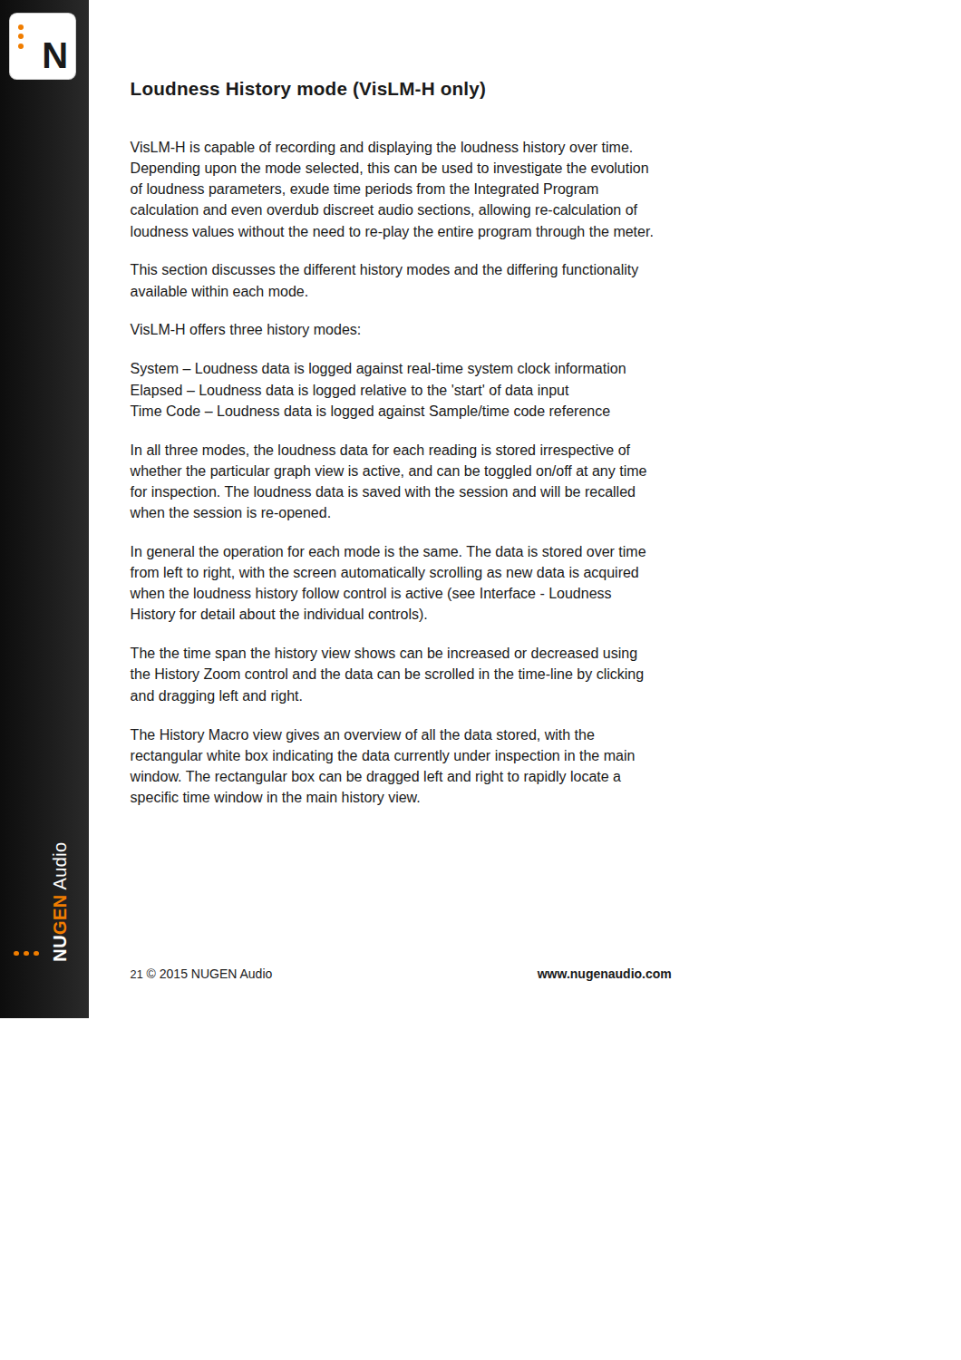NU GEN Audio
N
Loudness History mode (VisLM-H only)
VisLM-H is capable of recording and displaying the loudness history over time. Depending upon the mode selected, this can be used to investigate the evolution of loudness parameters, exude time periods from the Integrated Program calculation and even overdub discreet audio sections, allowing re-calculation of loudness values without the need to re-play the entire program through the meter.
This section discusses the different history modes and the differing functionality available within each mode.
VisLM-H offers three history modes:
System – Loudness data is logged against real-time system clock information
Elapsed – Loudness data is logged relative to the 'start' of data input
Time Code – Loudness data is logged against Sample/time code reference
In all three modes, the loudness data for each reading is stored irrespective of whether the particular graph view is active, and can be toggled on/off at any time for inspection. The loudness data is saved with the session and will be recalled when the session is re-opened.
In general the operation for each mode is the same. The data is stored over time from left to right, with the screen automatically scrolling as new data is acquired when the loudness history follow control is active (see Interface - Loudness History for detail about the individual controls).
The the time span the history view shows can be increased or decreased using the History Zoom control and the data can be scrolled in the time-line by clicking and dragging left and right.
The History Macro view gives an overview of all the data stored, with the rectangular white box indicating the data currently under inspection in the main window. The rectangular box can be dragged left and right to rapidly locate a specific time window in the main history view.
21 © 2015 NUGEN Audio
www.nugenaudio.com